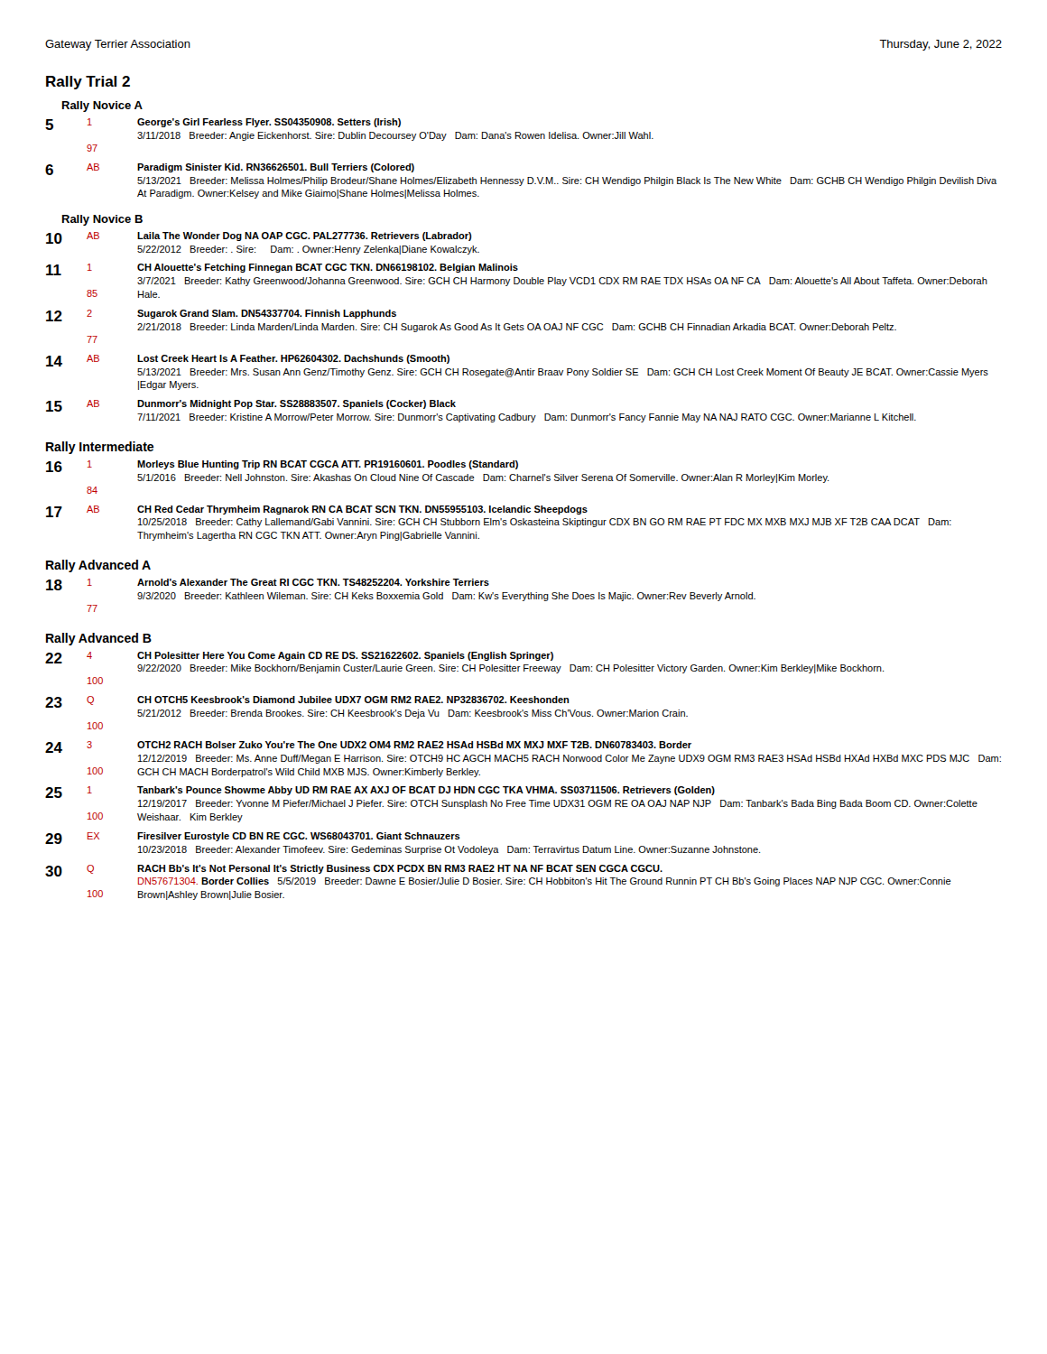Gateway Terrier Association
Thursday, June 2, 2022
Rally Trial 2
Rally Novice A
| 5 | 1 97 | George's Girl Fearless Flyer. SS04350908. Setters (Irish) 3/11/2018 Breeder: Angie Eickenhorst. Sire: Dublin Decoursey O'Day Dam: Dana's Rowen Idelisa. Owner:Jill Wahl. |
| 6 | AB | Paradigm Sinister Kid. RN36626501. Bull Terriers (Colored) 5/13/2021 Breeder: Melissa Holmes/Philip Brodeur/Shane Holmes/Elizabeth Hennessy D.V.M.. Sire: CH Wendigo Philgin Black Is The New White Dam: GCHB CH Wendigo Philgin Devilish Diva At Paradigm. Owner:Kelsey and Mike Giaimo/Shane Holmes/Melissa Holmes. |
Rally Novice B
| 10 | AB | Laila The Wonder Dog NA OAP CGC. PAL277736. Retrievers (Labrador) 5/22/2012 Breeder: . Sire: Dam: . Owner:Henry Zelenka/Diane Kowalczyk. |
| 11 | 1 85 | CH Alouette's Fetching Finnegan BCAT CGC TKN. DN66198102. Belgian Malinois 3/7/2021 Breeder: Kathy Greenwood/Johanna Greenwood. Sire: GCH CH Harmony Double Play VCD1 CDX RM RAE TDX HSAs OA NF CA Dam: Alouette's All About Taffeta. Owner:Deborah Hale. |
| 12 | 2 77 | Sugarok Grand Slam. DN54337704. Finnish Lapphunds 2/21/2018 Breeder: Linda Marden/Linda Marden. Sire: CH Sugarok As Good As It Gets OA OAJ NF CGC Dam: GCHB CH Finnadian Arkadia BCAT. Owner:Deborah Peltz. |
| 14 | AB | Lost Creek Heart Is A Feather. HP62604302. Dachshunds (Smooth) 5/13/2021 Breeder: Mrs. Susan Ann Genz/Timothy Genz. Sire: GCH CH Rosegate@Antir Braav Pony Soldier SE Dam: GCH CH Lost Creek Moment Of Beauty JE BCAT. Owner:Cassie Myers /Edgar Myers. |
| 15 | AB | Dunmorr's Midnight Pop Star. SS28883507. Spaniels (Cocker) Black 7/11/2021 Breeder: Kristine A Morrow/Peter Morrow. Sire: Dunmorr's Captivating Cadbury Dam: Dunmorr's Fancy Fannie May NA NAJ RATO CGC. Owner:Marianne L Kitchell. |
Rally Intermediate
| 16 | 1 84 | Morleys Blue Hunting Trip RN BCAT CGCA ATT. PR19160601. Poodles (Standard) 5/1/2016 Breeder: Nell Johnston. Sire: Akashas On Cloud Nine Of Cascade Dam: Charnel's Silver Serena Of Somerville. Owner:Alan R Morley/Kim Morley. |
| 17 | AB | CH Red Cedar Thrymheim Ragnarok RN CA BCAT SCN TKN. DN55955103. Icelandic Sheepdogs 10/25/2018 Breeder: Cathy Lallemand/Gabi Vannini. Sire: GCH CH Stubborn Elm's Oskasteina Skiptingur CDX BN GO RM RAE PT FDC MX MXB MXJ MJB XF T2B CAA DCAT Dam: Thrymheim's Lagertha RN CGC TKN ATT. Owner:Aryn Ping/Gabrielle Vannini. |
Rally Advanced A
| 18 | 1 77 | Arnold's Alexander The Great RI CGC TKN. TS48252204. Yorkshire Terriers 9/3/2020 Breeder: Kathleen Wileman. Sire: CH Keks Boxxemia Gold Dam: Kw's Everything She Does Is Majic. Owner:Rev Beverly Arnold. |
Rally Advanced B
| 22 | 4 100 | CH Polesitter Here You Come Again CD RE DS. SS21622602. Spaniels (English Springer) 9/22/2020 Breeder: Mike Bockhorn/Benjamin Custer/Laurie Green. Sire: CH Polesitter Freeway Dam: CH Polesitter Victory Garden. Owner:Kim Berkley/Mike Bockhorn. |
| 23 | Q 100 | CH OTCH5 Keesbrook's Diamond Jubilee UDX7 OGM RM2 RAE2. NP32836702. Keeshonden 5/21/2012 Breeder: Brenda Brookes. Sire: CH Keesbrook's Deja Vu Dam: Keesbrook's Miss Ch'Vous. Owner:Marion Crain. |
| 24 | 3 100 | OTCH2 RACH Bolser Zuko You're The One UDX2 OM4 RM2 RAE2 HSAd HSBd MX MXJ MXF T2B. DN60783403. Border 12/12/2019 Breeder: Ms. Anne Duff/Megan E Harrison. Sire: OTCH9 HC AGCH MACH5 RACH Norwood Color Me Zayne UDX9 OGM RM3 RAE3 HSAd HSBd HXAd HXBd MXC PDS MJC Dam: GCH CH MACH Borderpatrol's Wild Child MXB MJS. Owner:Kimberly Berkley. |
| 25 | 1 100 | Tanbark's Pounce Showme Abby UD RM RAE AX AXJ OF BCAT DJ HDN CGC TKA VHMA. SS03711506. Retrievers (Golden) 12/19/2017 Breeder: Yvonne M Piefer/Michael J Piefer. Sire: OTCH Sunsplash No Free Time UDX31 OGM RE OA OAJ NAP NJP Dam: Tanbark's Bada Bing Bada Boom CD. Owner:Colette Weishaar. Kim Berkley |
| 29 | EX | Firesilver Eurostyle CD BN RE CGC. WS68043701. Giant Schnauzers 10/23/2018 Breeder: Alexander Timofeev. Sire: Gedeminas Surprise Ot Vodoleya Dam: Terravirtus Datum Line. Owner:Suzanne Johnstone. |
| 30 | Q 100 | RACH Bb's It's Not Personal It's Strictly Business CDX PCDX BN RM3 RAE2 HT NA NF BCAT SEN CGCA CGCU. DN57671304. Border Collies 5/5/2019 Breeder: Dawne E Bosier/Julie D Bosier. Sire: CH Hobbiton's Hit The Ground Runnin PT CH Bb's Going Places NAP NJP CGC. Owner:Connie Brown/Ashley Brown/Julie Bosier. |